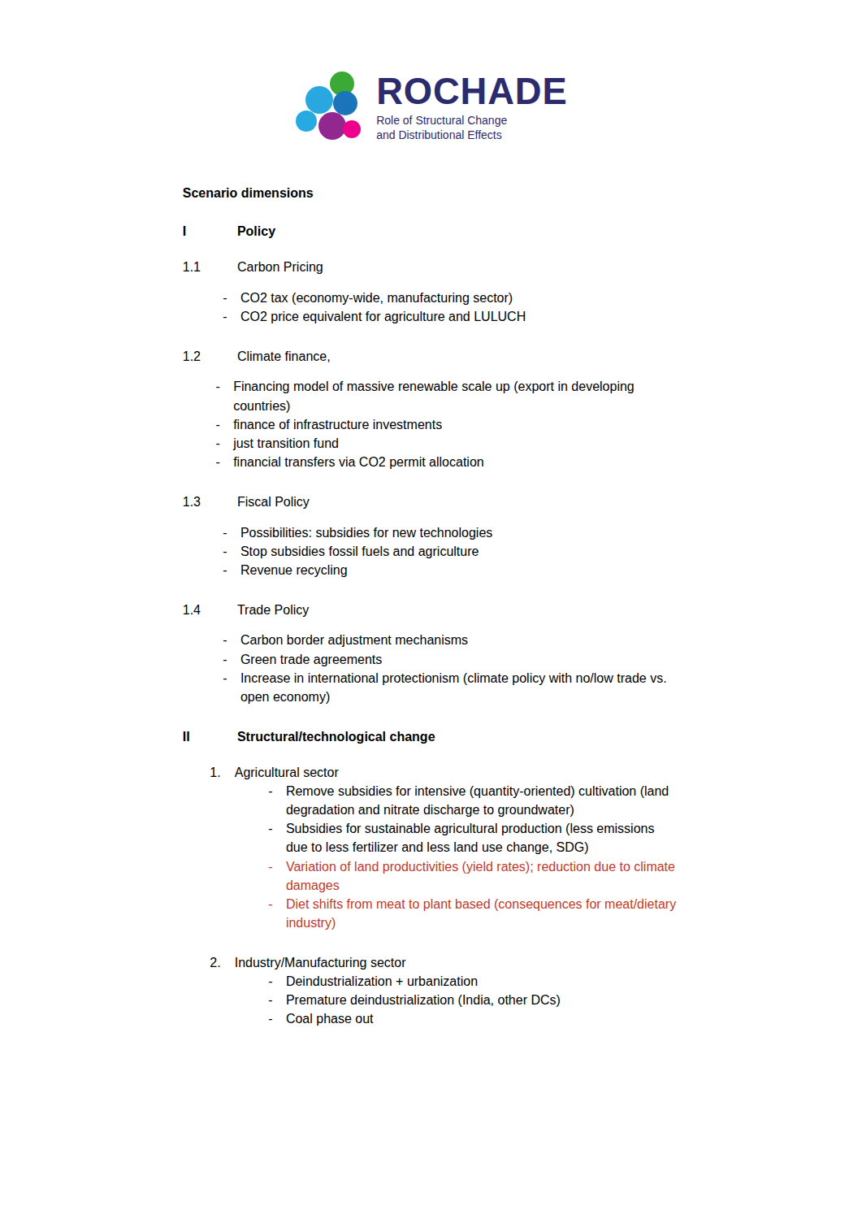ROCHADE
Role of Structural Change
and Distributional Effects
Scenario dimensions
IPolicy
1.1 Carbon Pricing
CO2 tax (economy-wide, manufacturing sector)
CO2 price equivalent for agriculture and LULUCH
1.2 Climate finance,
Financing model of massive renewable scale up (export in developing countries)
finance of infrastructure investments
just transition fund
financial transfers via CO2 permit allocation
1.3 Fiscal Policy
Possibilities: subsidies for new technologies
Stop subsidies fossil fuels and agriculture
Revenue recycling
1.4 Trade Policy
Carbon border adjustment mechanisms
Green trade agreements
Increase in international protectionism (climate policy with no/low trade vs. open economy)
II Structural/technological change
Agricultural sector
Remove subsidies for intensive (quantity-oriented) cultivation (land degradation and nitrate discharge to groundwater)
Subsidies for sustainable agricultural production (less emissions due to less fertilizer and less land use change, SDG)
Variation of land productivities (yield rates); reduction due to climate damages
Diet shifts from meat to plant based (consequences for meat/dietary industry)
Industry/Manufacturing sector
Deindustrialization + urbanization
Premature deindustrialization (India, other DCs)
Coal phase out